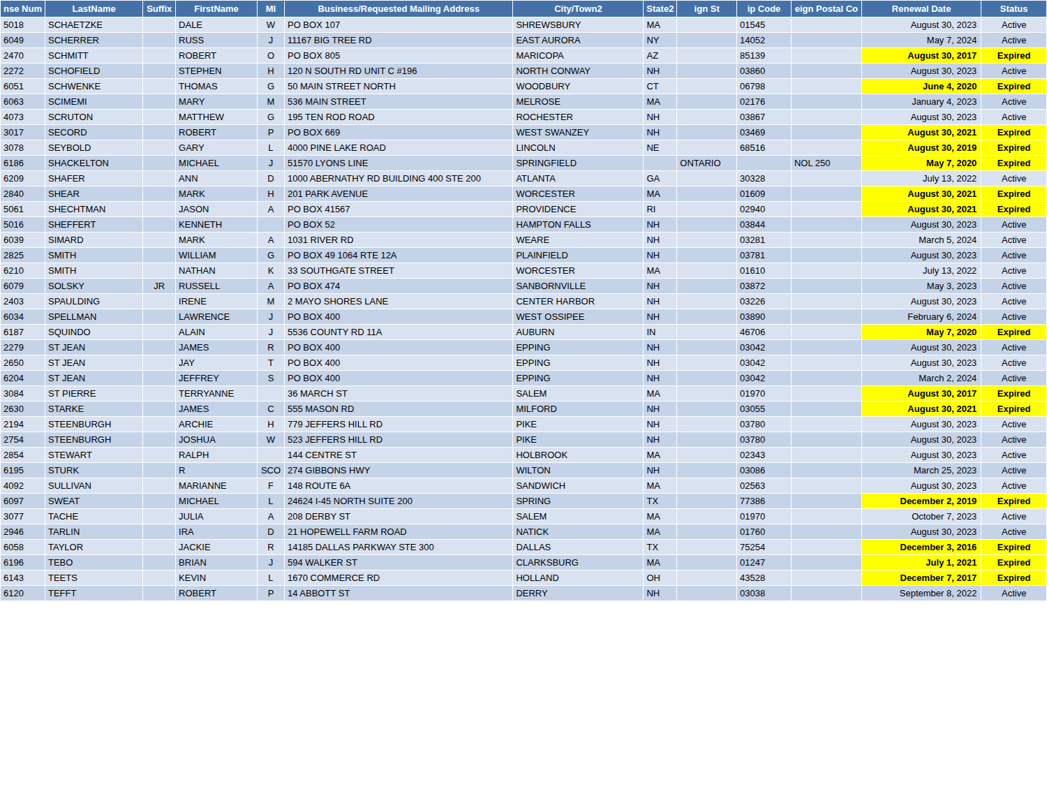| nse Num | LastName | Suffix | FirstName | MI | Business/Requested Mailing Address | City/Town2 | State2 | ign St | ip Code | eign Postal Co | Renewal Date | Status |
| --- | --- | --- | --- | --- | --- | --- | --- | --- | --- | --- | --- | --- |
| 5018 | SCHAETZKE | | DALE | W | PO BOX 107 | SHREWSBURY | MA | | 01545 | | August 30, 2023 | Active |
| 6049 | SCHERRER | | RUSS | J | 11167 BIG TREE RD | EAST AURORA | NY | | 14052 | | May 7, 2024 | Active |
| 2470 | SCHMITT | | ROBERT | O | PO BOX 805 | MARICOPA | AZ | | 85139 | | August 30, 2017 | Expired |
| 2272 | SCHOFIELD | | STEPHEN | H | 120 N SOUTH RD UNIT C #196 | NORTH CONWAY | NH | | 03860 | | August 30, 2023 | Active |
| 6051 | SCHWENKE | | THOMAS | G | 50 MAIN STREET NORTH | WOODBURY | CT | | 06798 | | June 4, 2020 | Expired |
| 6063 | SCIMEMI | | MARY | M | 536 MAIN STREET | MELROSE | MA | | 02176 | | January 4, 2023 | Active |
| 4073 | SCRUTON | | MATTHEW | G | 195 TEN ROD ROAD | ROCHESTER | NH | | 03867 | | August 30, 2023 | Active |
| 3017 | SECORD | | ROBERT | P | PO BOX 669 | WEST SWANZEY | NH | | 03469 | | August 30, 2021 | Expired |
| 3078 | SEYBOLD | | GARY | L | 4000 PINE LAKE ROAD | LINCOLN | NE | | 68516 | | August 30, 2019 | Expired |
| 6186 | SHACKELTON | | MICHAEL | J | 51570 LYONS LINE | SPRINGFIELD | | ONTARIO | | NOL 250 | May 7, 2020 | Expired |
| 6209 | SHAFER | | ANN | D | 1000 ABERNATHY RD BUILDING 400 STE 200 | ATLANTA | GA | | 30328 | | July 13, 2022 | Active |
| 2840 | SHEAR | | MARK | H | 201 PARK AVENUE | WORCESTER | MA | | 01609 | | August 30, 2021 | Expired |
| 5061 | SHECHTMAN | | JASON | A | PO BOX 41567 | PROVIDENCE | RI | | 02940 | | August 30, 2021 | Expired |
| 5016 | SHEFFERT | | KENNETH | | PO BOX 52 | HAMPTON FALLS | NH | | 03844 | | August 30, 2023 | Active |
| 6039 | SIMARD | | MARK | A | 1031 RIVER RD | WEARE | NH | | 03281 | | March 5, 2024 | Active |
| 2825 | SMITH | | WILLIAM | G | PO BOX 49 1064 RTE 12A | PLAINFIELD | NH | | 03781 | | August 30, 2023 | Active |
| 6210 | SMITH | | NATHAN | K | 33 SOUTHGATE STREET | WORCESTER | MA | | 01610 | | July 13, 2022 | Active |
| 6079 | SOLSKY | JR | RUSSELL | A | PO BOX 474 | SANBORNVILLE | NH | | 03872 | | May 3, 2023 | Active |
| 2403 | SPAULDING | | IRENE | M | 2 MAYO SHORES LANE | CENTER HARBOR | NH | | 03226 | | August 30, 2023 | Active |
| 6034 | SPELLMAN | | LAWRENCE | J | PO BOX 400 | WEST OSSIPEE | NH | | 03890 | | February 6, 2024 | Active |
| 6187 | SQUINDO | | ALAIN | J | 5536 COUNTY RD 11A | AUBURN | IN | | 46706 | | May 7, 2020 | Expired |
| 2279 | ST JEAN | | JAMES | R | PO BOX 400 | EPPING | NH | | 03042 | | August 30, 2023 | Active |
| 2650 | ST JEAN | | JAY | T | PO BOX 400 | EPPING | NH | | 03042 | | August 30, 2023 | Active |
| 6204 | ST JEAN | | JEFFREY | S | PO BOX 400 | EPPING | NH | | 03042 | | March 2, 2024 | Active |
| 3084 | ST PIERRE | | TERRYANNE | | 36 MARCH ST | SALEM | MA | | 01970 | | August 30, 2017 | Expired |
| 2630 | STARKE | | JAMES | C | 555 MASON RD | MILFORD | NH | | 03055 | | August 30, 2021 | Expired |
| 2194 | STEENBURGH | | ARCHIE | H | 779 JEFFERS HILL RD | PIKE | NH | | 03780 | | August 30, 2023 | Active |
| 2754 | STEENBURGH | | JOSHUA | W | 523 JEFFERS HILL RD | PIKE | NH | | 03780 | | August 30, 2023 | Active |
| 2854 | STEWART | | RALPH | | 144 CENTRE ST | HOLBROOK | MA | | 02343 | | August 30, 2023 | Active |
| 6195 | STURK | | R | SCO | 274 GIBBONS HWY | WILTON | NH | | 03086 | | March 25, 2023 | Active |
| 4092 | SULLIVAN | | MARIANNE | F | 148 ROUTE 6A | SANDWICH | MA | | 02563 | | August 30, 2023 | Active |
| 6097 | SWEAT | | MICHAEL | L | 24624 I-45 NORTH SUITE 200 | SPRING | TX | | 77386 | | December 2, 2019 | Expired |
| 3077 | TACHE | | JULIA | A | 208 DERBY ST | SALEM | MA | | 01970 | | October 7, 2023 | Active |
| 2946 | TARLIN | | IRA | D | 21 HOPEWELL FARM ROAD | NATICK | MA | | 01760 | | August 30, 2023 | Active |
| 6058 | TAYLOR | | JACKIE | R | 14185 DALLAS PARKWAY STE 300 | DALLAS | TX | | 75254 | | December 3, 2016 | Expired |
| 6196 | TEBO | | BRIAN | J | 594 WALKER ST | CLARKSBURG | MA | | 01247 | | July 1, 2021 | Expired |
| 6143 | TEETS | | KEVIN | L | 1670 COMMERCE RD | HOLLAND | OH | | 43528 | | December 7, 2017 | Expired |
| 6120 | TEFFT | | ROBERT | P | 14 ABBOTT ST | DERRY | NH | | 03038 | | September 8, 2022 | Active |